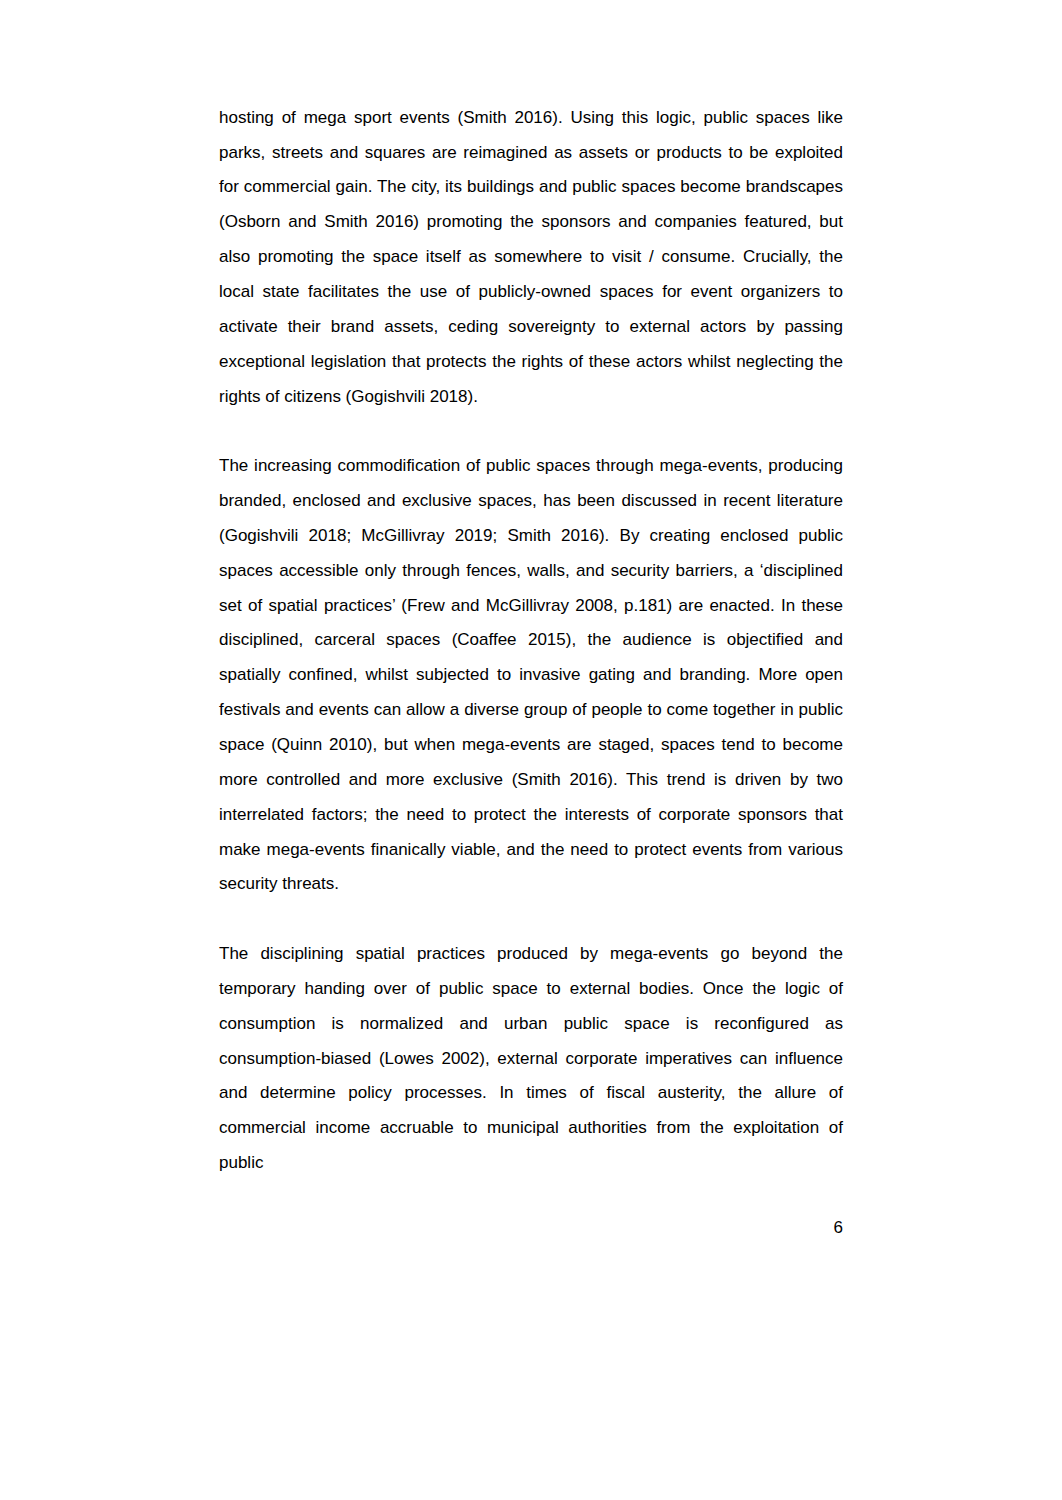hosting of mega sport events (Smith 2016). Using this logic, public spaces like parks, streets and squares are reimagined as assets or products to be exploited for commercial gain. The city, its buildings and public spaces become brandscapes (Osborn and Smith 2016) promoting the sponsors and companies featured, but also promoting the space itself as somewhere to visit / consume. Crucially, the local state facilitates the use of publicly-owned spaces for event organizers to activate their brand assets, ceding sovereignty to external actors by passing exceptional legislation that protects the rights of these actors whilst neglecting the rights of citizens (Gogishvili 2018).
The increasing commodification of public spaces through mega-events, producing branded, enclosed and exclusive spaces, has been discussed in recent literature (Gogishvili 2018; McGillivray 2019; Smith 2016). By creating enclosed public spaces accessible only through fences, walls, and security barriers, a ‘disciplined set of spatial practices’ (Frew and McGillivray 2008, p.181) are enacted. In these disciplined, carceral spaces (Coaffee 2015), the audience is objectified and spatially confined, whilst subjected to invasive gating and branding. More open festivals and events can allow a diverse group of people to come together in public space (Quinn 2010), but when mega-events are staged, spaces tend to become more controlled and more exclusive (Smith 2016). This trend is driven by two interrelated factors; the need to protect the interests of corporate sponsors that make mega-events finanically viable, and the need to protect events from various security threats.
The disciplining spatial practices produced by mega-events go beyond the temporary handing over of public space to external bodies. Once the logic of consumption is normalized and urban public space is reconfigured as consumption-biased (Lowes 2002), external corporate imperatives can influence and determine policy processes. In times of fiscal austerity, the allure of commercial income accruable to municipal authorities from the exploitation of public
6